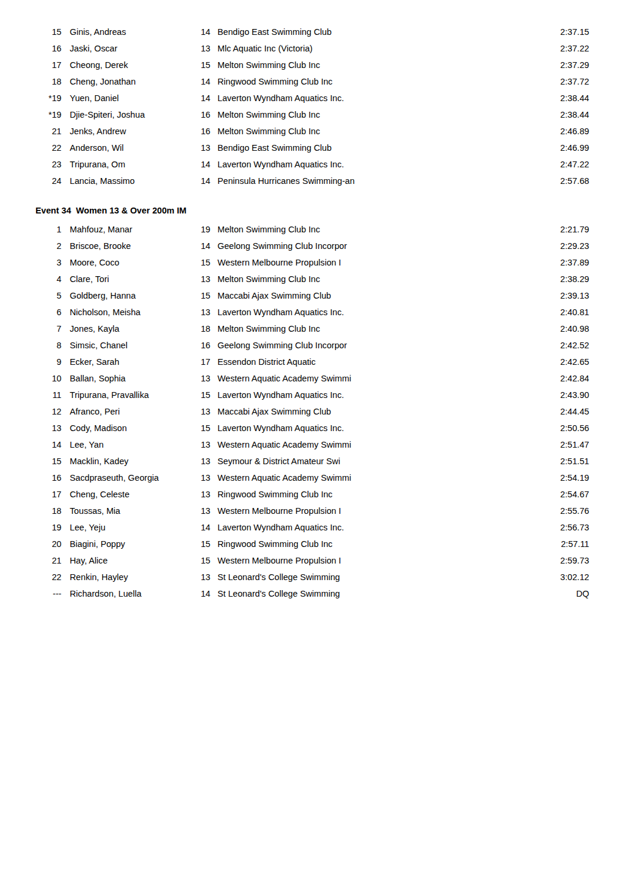| 15 | Ginis, Andreas | 14 | Bendigo East Swimming Club | 2:37.15 |
| 16 | Jaski, Oscar | 13 | Mlc Aquatic Inc (Victoria) | 2:37.22 |
| 17 | Cheong, Derek | 15 | Melton Swimming Club Inc | 2:37.29 |
| 18 | Cheng, Jonathan | 14 | Ringwood Swimming Club Inc | 2:37.72 |
| *19 | Yuen, Daniel | 14 | Laverton Wyndham Aquatics Inc. | 2:38.44 |
| *19 | Djie-Spiteri, Joshua | 16 | Melton Swimming Club Inc | 2:38.44 |
| 21 | Jenks, Andrew | 16 | Melton Swimming Club Inc | 2:46.89 |
| 22 | Anderson, Wil | 13 | Bendigo East Swimming Club | 2:46.99 |
| 23 | Tripurana, Om | 14 | Laverton Wyndham Aquatics Inc. | 2:47.22 |
| 24 | Lancia, Massimo | 14 | Peninsula Hurricanes Swimming-an | 2:57.68 |
Event 34 Women 13 & Over 200m IM
| 1 | Mahfouz, Manar | 19 | Melton Swimming Club Inc | 2:21.79 |
| 2 | Briscoe, Brooke | 14 | Geelong Swimming Club Incorpor | 2:29.23 |
| 3 | Moore, Coco | 15 | Western Melbourne Propulsion I | 2:37.89 |
| 4 | Clare, Tori | 13 | Melton Swimming Club Inc | 2:38.29 |
| 5 | Goldberg, Hanna | 15 | Maccabi Ajax Swimming Club | 2:39.13 |
| 6 | Nicholson, Meisha | 13 | Laverton Wyndham Aquatics Inc. | 2:40.81 |
| 7 | Jones, Kayla | 18 | Melton Swimming Club Inc | 2:40.98 |
| 8 | Simsic, Chanel | 16 | Geelong Swimming Club Incorpor | 2:42.52 |
| 9 | Ecker, Sarah | 17 | Essendon District Aquatic | 2:42.65 |
| 10 | Ballan, Sophia | 13 | Western Aquatic Academy Swimmi | 2:42.84 |
| 11 | Tripurana, Pravallika | 15 | Laverton Wyndham Aquatics Inc. | 2:43.90 |
| 12 | Afranco, Peri | 13 | Maccabi Ajax Swimming Club | 2:44.45 |
| 13 | Cody, Madison | 15 | Laverton Wyndham Aquatics Inc. | 2:50.56 |
| 14 | Lee, Yan | 13 | Western Aquatic Academy Swimmi | 2:51.47 |
| 15 | Macklin, Kadey | 13 | Seymour & District Amateur Swi | 2:51.51 |
| 16 | Sacdpraseuth, Georgia | 13 | Western Aquatic Academy Swimmi | 2:54.19 |
| 17 | Cheng, Celeste | 13 | Ringwood Swimming Club Inc | 2:54.67 |
| 18 | Toussas, Mia | 13 | Western Melbourne Propulsion I | 2:55.76 |
| 19 | Lee, Yeju | 14 | Laverton Wyndham Aquatics Inc. | 2:56.73 |
| 20 | Biagini, Poppy | 15 | Ringwood Swimming Club Inc | 2:57.11 |
| 21 | Hay, Alice | 15 | Western Melbourne Propulsion I | 2:59.73 |
| 22 | Renkin, Hayley | 13 | St Leonard's College Swimming | 3:02.12 |
| --- | Richardson, Luella | 14 | St Leonard's College Swimming | DQ |